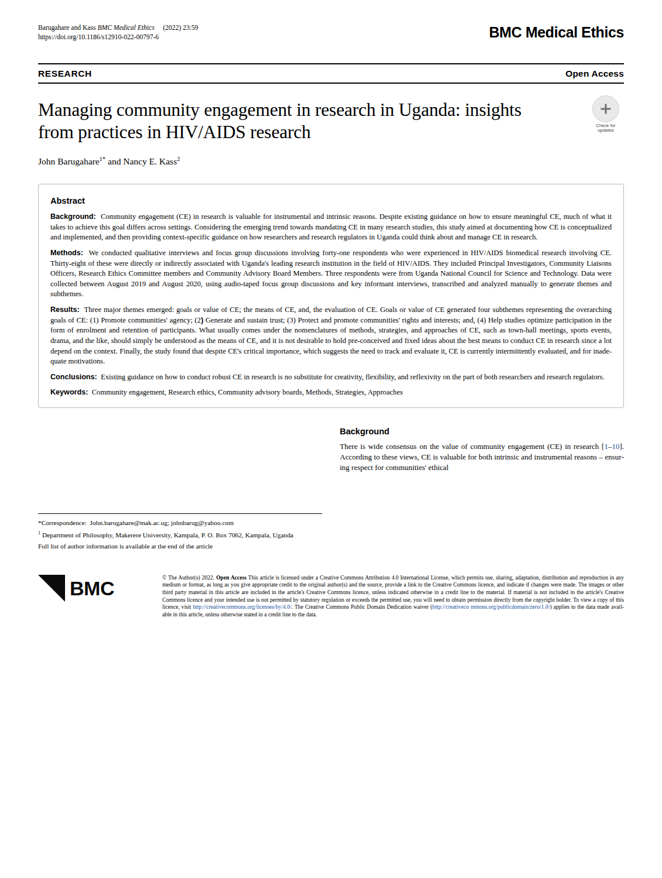Barugahare and Kass BMC Medical Ethics (2022) 23:59
https://doi.org/10.1186/s12910-022-00797-6
BMC Medical Ethics
Research
Open Access
Check for
updates
Managing community engagement in research in Uganda: insights from practices in HIV/AIDS research
John Barugahare1* and Nancy E. Kass2
Abstract
Background: Community engagement (CE) in research is valuable for instrumental and intrinsic reasons. Despite existing guidance on how to ensure meaningful CE, much of what it takes to achieve this goal differs across settings. Considering the emerging trend towards mandating CE in many research studies, this study aimed at documenting how CE is conceptualized and implemented, and then providing context-specific guidance on how researchers and research regulators in Uganda could think about and manage CE in research.
Methods: We conducted qualitative interviews and focus group discussions involving forty-one respondents who were experienced in HIV/AIDS biomedical research involving CE. Thirty-eight of these were directly or indirectly associated with Uganda's leading research institution in the field of HIV/AIDS. They included Principal Investigators, Community Liaisons Officers, Research Ethics Committee members and Community Advisory Board Members. Three respondents were from Uganda National Council for Science and Technology. Data were collected between August 2019 and August 2020, using audio-taped focus group discussions and key informant interviews, transcribed and analyzed manually to generate themes and subthemes.
Results: Three major themes emerged: goals or value of CE; the means of CE, and, the evaluation of CE. Goals or value of CE generated four subthemes representing the overarching goals of CE: (1) Promote communities' agency; (2) Generate and sustain trust; (3) Protect and promote communities' rights and interests; and, (4) Help studies optimize participation in the form of enrolment and retention of participants. What usually comes under the nomenclatures of methods, strategies, and approaches of CE, such as town-hall meetings, sports events, drama, and the like, should simply be understood as the means of CE, and it is not desirable to hold pre-conceived and fixed ideas about the best means to conduct CE in research since a lot depend on the context. Finally, the study found that despite CE's critical importance, which suggests the need to track and evaluate it, CE is currently intermittently evaluated, and for inadequate motivations.
Conclusions: Existing guidance on how to conduct robust CE in research is no substitute for creativity, flexibility, and reflexivity on the part of both researchers and research regulators.
Keywords: Community engagement, Research ethics, Community advisory boards, Methods, Strategies, Approaches
*Correspondence: John.barugahare@mak.ac.ug; johnbarug@yahoo.com
1 Department of Philosophy, Makerere University, Kampala, P. O. Box 7062, Kampala, Uganda
Full list of author information is available at the end of the article
Background
There is wide consensus on the value of community engagement (CE) in research [1–10]. According to these views, CE is valuable for both intrinsic and instrumental reasons – ensuring respect for communities' ethical
BMC
© The Author(s) 2022. Open Access This article is licensed under a Creative Commons Attribution 4.0 International License, which permits use, sharing, adaptation, distribution and reproduction in any medium or format, as long as you give appropriate credit to the original author(s) and the source, provide a link to the Creative Commons licence, and indicate if changes were made. The images or other third party material in this article are included in the article's Creative Commons licence, unless indicated otherwise in a credit line to the material. If material is not included in the article's Creative Commons licence and your intended use is not permitted by statutory regulation or exceeds the permitted use, you will need to obtain permission directly from the copyright holder. To view a copy of this licence, visit http://creativecommons.org/licenses/by/4.0/. The Creative Commons Public Domain Dedication waiver (http://creativeco mmons.org/publicdomain/zero/1.0/) applies to the data made available in this article, unless otherwise stated in a credit line to the data.